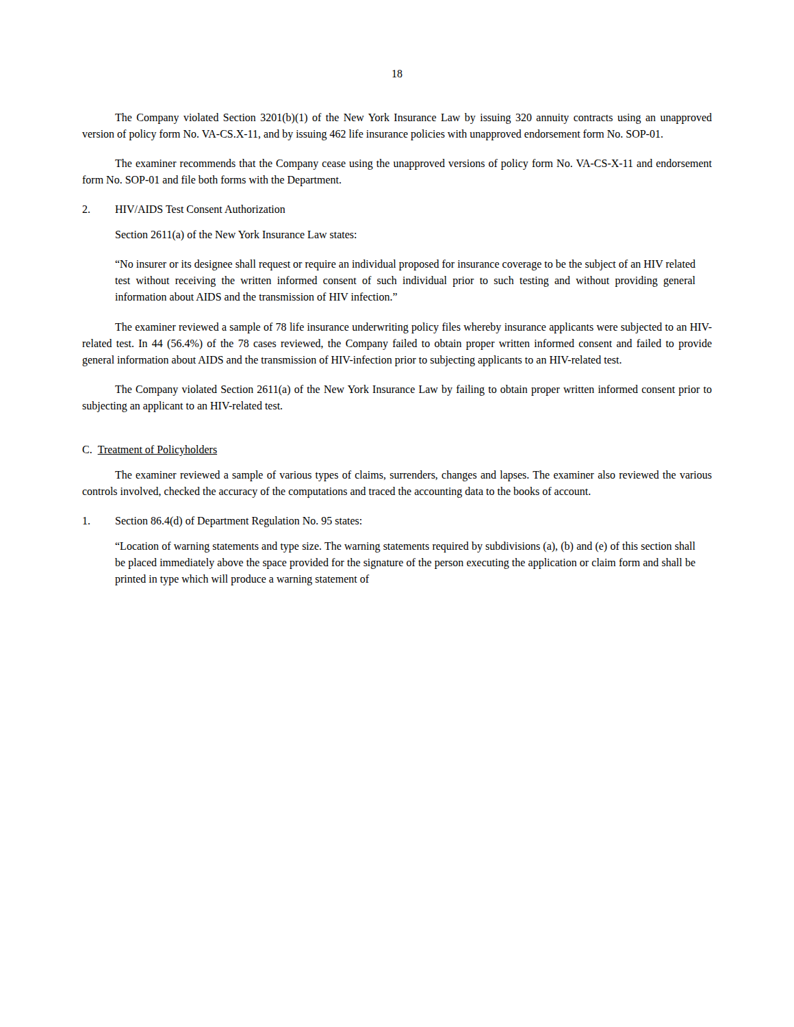18
The Company violated Section 3201(b)(1) of the New York Insurance Law by issuing 320 annuity contracts using an unapproved version of policy form No. VA-CS.X-11, and by issuing 462 life insurance policies with unapproved endorsement form No. SOP-01.
The examiner recommends that the Company cease using the unapproved versions of policy form No. VA-CS-X-11 and endorsement form No. SOP-01 and file both forms with the Department.
2. HIV/AIDS Test Consent Authorization
Section 2611(a) of the New York Insurance Law states:
“No insurer or its designee shall request or require an individual proposed for insurance coverage to be the subject of an HIV related test without receiving the written informed consent of such individual prior to such testing and without providing general information about AIDS and the transmission of HIV infection.”
The examiner reviewed a sample of 78 life insurance underwriting policy files whereby insurance applicants were subjected to an HIV-related test. In 44 (56.4%) of the 78 cases reviewed, the Company failed to obtain proper written informed consent and failed to provide general information about AIDS and the transmission of HIV-infection prior to subjecting applicants to an HIV-related test.
The Company violated Section 2611(a) of the New York Insurance Law by failing to obtain proper written informed consent prior to subjecting an applicant to an HIV-related test.
C. Treatment of Policyholders
The examiner reviewed a sample of various types of claims, surrenders, changes and lapses. The examiner also reviewed the various controls involved, checked the accuracy of the computations and traced the accounting data to the books of account.
1. Section 86.4(d) of Department Regulation No. 95 states:
“Location of warning statements and type size. The warning statements required by subdivisions (a), (b) and (e) of this section shall be placed immediately above the space provided for the signature of the person executing the application or claim form and shall be printed in type which will produce a warning statement of